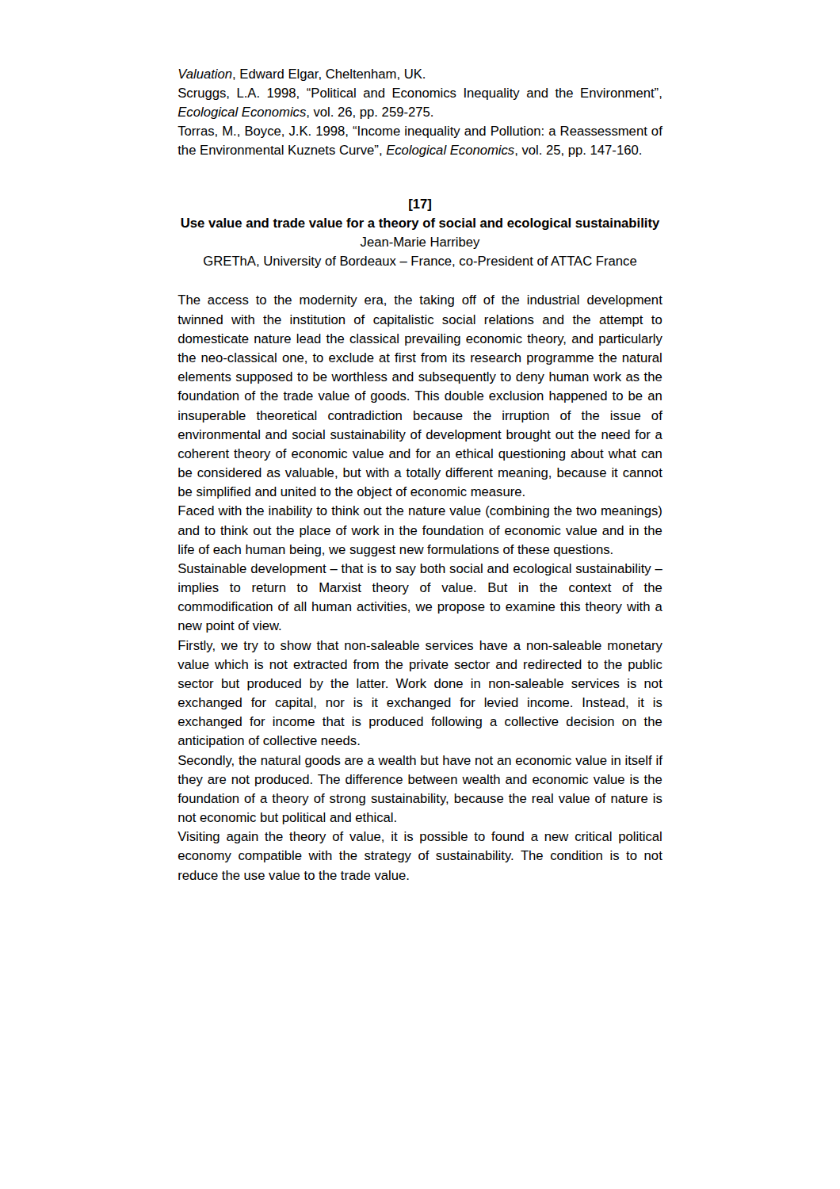Valuation, Edward Elgar, Cheltenham, UK.
Scruggs, L.A. 1998, “Political and Economics Inequality and the Environment”, Ecological Economics, vol. 26, pp. 259-275.
Torras, M., Boyce, J.K. 1998, “Income inequality and Pollution: a Reassessment of the Environmental Kuznets Curve”, Ecological Economics, vol. 25, pp. 147-160.
[17]
Use value and trade value for a theory of social and ecological sustainability
Jean-Marie Harribey
GREThA, University of Bordeaux – France, co-President of ATTAC France
The access to the modernity era, the taking off of the industrial development twinned with the institution of capitalistic social relations and the attempt to domesticate nature lead the classical prevailing economic theory, and particularly the neo-classical one, to exclude at first from its research programme the natural elements supposed to be worthless and subsequently to deny human work as the foundation of the trade value of goods. This double exclusion happened to be an insuperable theoretical contradiction because the irruption of the issue of environmental and social sustainability of development brought out the need for a coherent theory of economic value and for an ethical questioning about what can be considered as valuable, but with a totally different meaning, because it cannot be simplified and united to the object of economic measure.
Faced with the inability to think out the nature value (combining the two meanings) and to think out the place of work in the foundation of economic value and in the life of each human being, we suggest new formulations of these questions.
Sustainable development – that is to say both social and ecological sustainability – implies to return to Marxist theory of value. But in the context of the commodification of all human activities, we propose to examine this theory with a new point of view.
Firstly, we try to show that non-saleable services have a non-saleable monetary value which is not extracted from the private sector and redirected to the public sector but produced by the latter. Work done in non-saleable services is not exchanged for capital, nor is it exchanged for levied income. Instead, it is exchanged for income that is produced following a collective decision on the anticipation of collective needs.
Secondly, the natural goods are a wealth but have not an economic value in itself if they are not produced. The difference between wealth and economic value is the foundation of a theory of strong sustainability, because the real value of nature is not economic but political and ethical.
Visiting again the theory of value, it is possible to found a new critical political economy compatible with the strategy of sustainability. The condition is to not reduce the use value to the trade value.